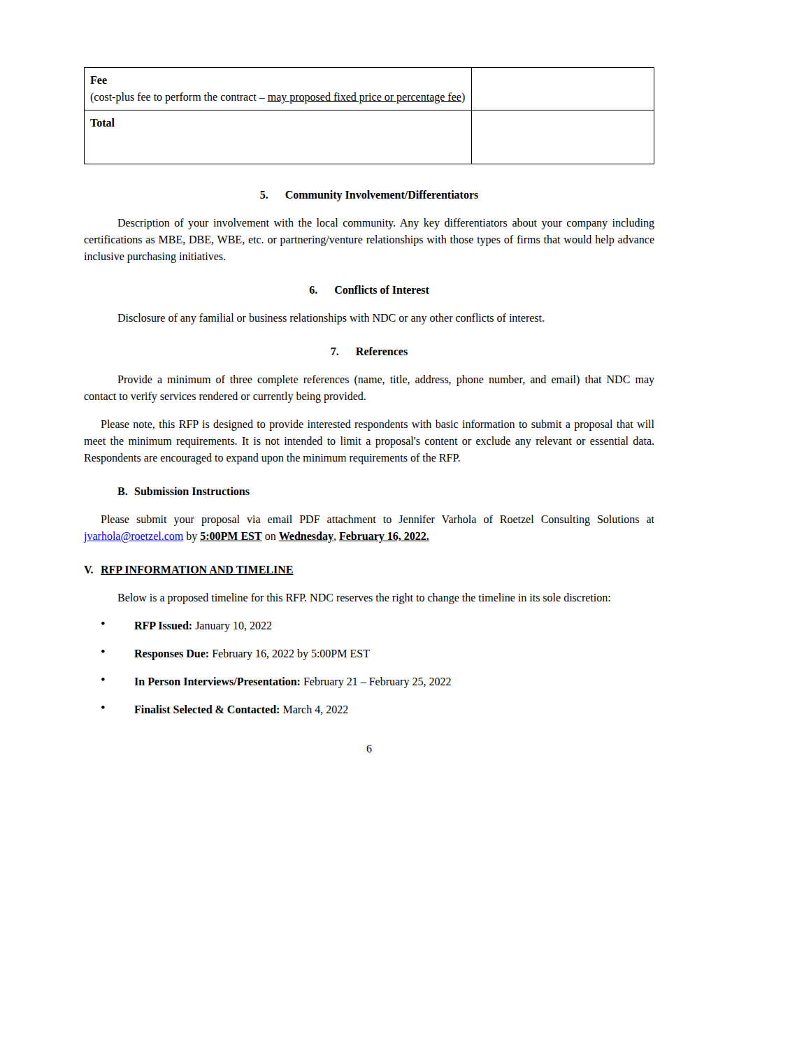| Fee (cost-plus fee to perform the contract – may proposed fixed price or percentage fee) | |
| Total | |
5. Community Involvement/Differentiators
Description of your involvement with the local community. Any key differentiators about your company including certifications as MBE, DBE, WBE, etc. or partnering/venture relationships with those types of firms that would help advance inclusive purchasing initiatives.
6. Conflicts of Interest
Disclosure of any familial or business relationships with NDC or any other conflicts of interest.
7. References
Provide a minimum of three complete references (name, title, address, phone number, and email) that NDC may contact to verify services rendered or currently being provided.
Please note, this RFP is designed to provide interested respondents with basic information to submit a proposal that will meet the minimum requirements. It is not intended to limit a proposal's content or exclude any relevant or essential data. Respondents are encouraged to expand upon the minimum requirements of the RFP.
B. Submission Instructions
Please submit your proposal via email PDF attachment to Jennifer Varhola of Roetzel Consulting Solutions at jvarhola@roetzel.com by 5:00PM EST on Wednesday, February 16, 2022.
V. RFP INFORMATION AND TIMELINE
Below is a proposed timeline for this RFP. NDC reserves the right to change the timeline in its sole discretion:
RFP Issued: January 10, 2022
Responses Due: February 16, 2022 by 5:00PM EST
In Person Interviews/Presentation: February 21 – February 25, 2022
Finalist Selected & Contacted: March 4, 2022
6